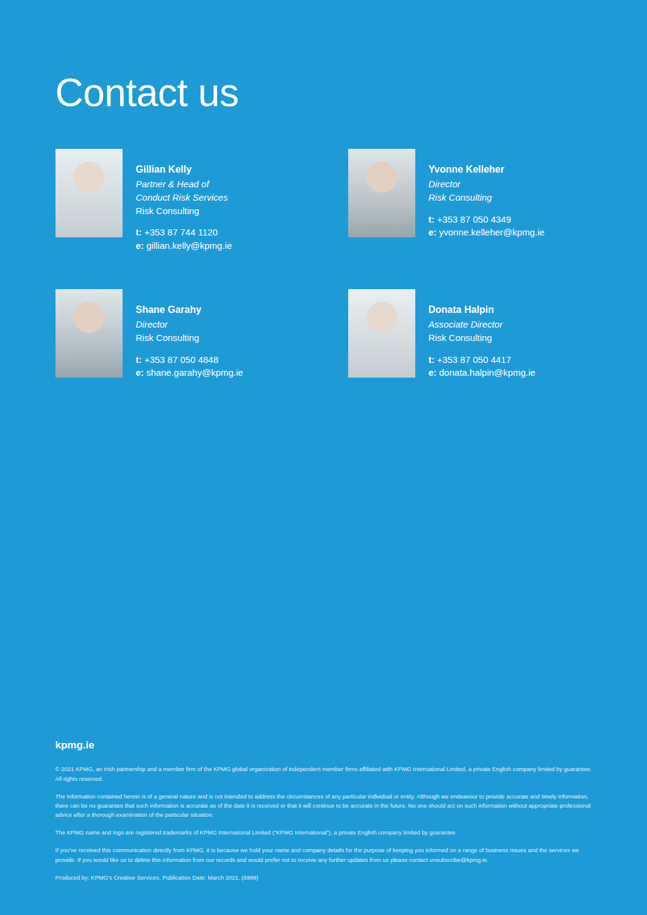Contact us
Gillian Kelly
Partner & Head of
Conduct Risk Services
Risk Consulting
t: +353 87 744 1120
e: gillian.kelly@kpmg.ie
Yvonne Kelleher
Director
Risk Consulting
t: +353 87 050 4349
e: yvonne.kelleher@kpmg.ie
Shane Garahy
Director
Risk Consulting
t: +353 87 050 4848
e: shane.garahy@kpmg.ie
Donata Halpin
Associate Director
Risk Consulting
t: +353 87 050 4417
e: donata.halpin@kpmg.ie
kpmg.ie
© 2021 KPMG, an Irish partnership and a member firm of the KPMG global organization of independent member firms affiliated with KPMG International Limited, a private English company limited by guarantee. All rights reserved.
The information contained herein is of a general nature and is not intended to address the circumstances of any particular individual or entity. Although we endeavour to provide accurate and timely information, there can be no guarantee that such information is accurate as of the date it is received or that it will continue to be accurate in the future. No one should act on such information without appropriate professional advice after a thorough examination of the particular situation.
The KPMG name and logo are registered trademarks of KPMG International Limited (“KPMG International”), a private English company limited by guarantee.
If you’ve received this communication directly from KPMG, it is because we hold your name and company details for the purpose of keeping you informed on a range of business issues and the services we provide. If you would like us to delete this information from our records and would prefer not to receive any further updates from us please contact unsubscribe@kpmg.ie.
Produced by: KPMG’s Creative Services. Publication Date: March 2021. (6989)